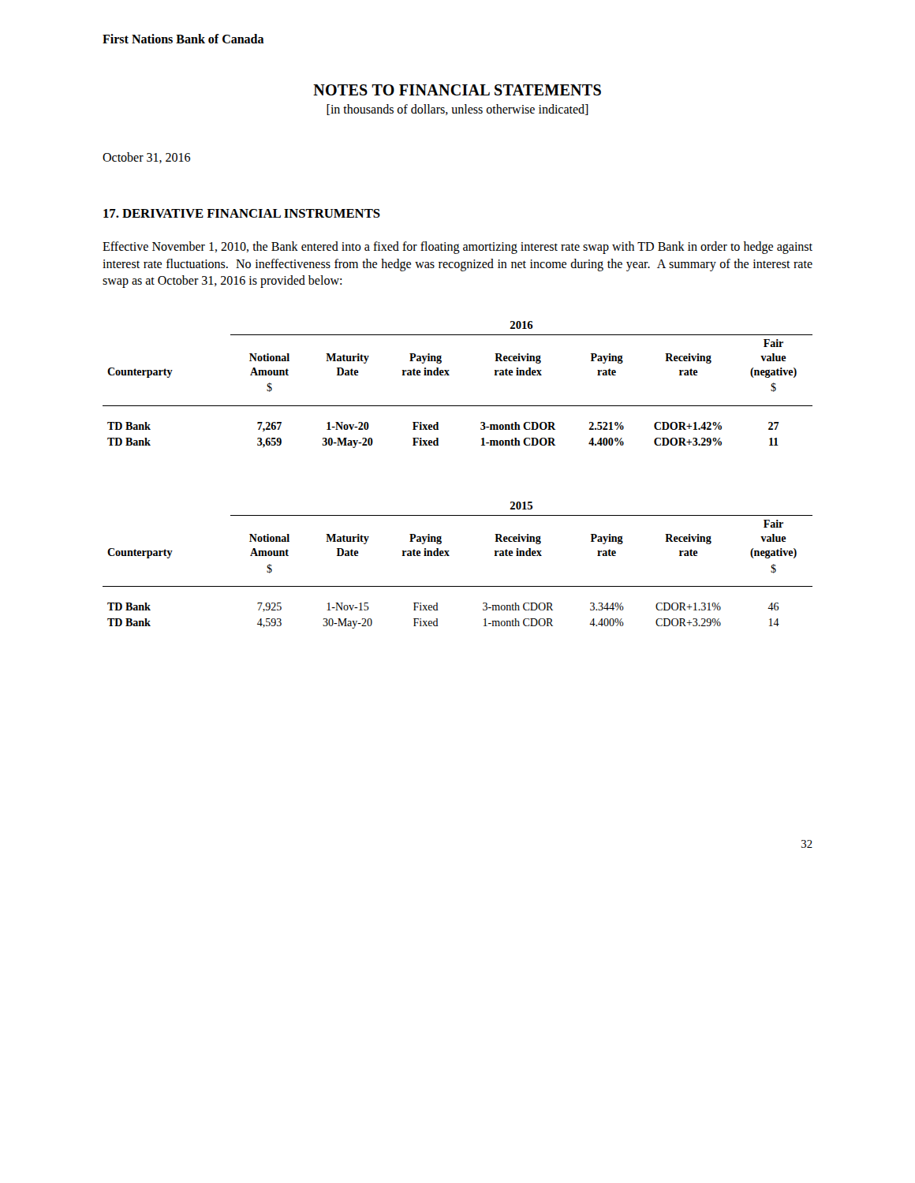First Nations Bank of Canada
NOTES TO FINANCIAL STATEMENTS
[in thousands of dollars, unless otherwise indicated]
October 31, 2016
17. DERIVATIVE FINANCIAL INSTRUMENTS
Effective November 1, 2010, the Bank entered into a fixed for floating amortizing interest rate swap with TD Bank in order to hedge against interest rate fluctuations. No ineffectiveness from the hedge was recognized in net income during the year. A summary of the interest rate swap as at October 31, 2016 is provided below:
| | 2016 |
| Counterparty | Notional Amount | Maturity Date | Paying rate index | Receiving rate index | Paying rate | Receiving rate | Fair value (negative) |
| | $ | | | | | | $ |
| TD Bank | 7,267 | 1-Nov-20 | Fixed | 3-month CDOR | 2.521% | CDOR+1.42% | 27 |
| TD Bank | 3,659 | 30-May-20 | Fixed | 1-month CDOR | 4.400% | CDOR+3.29% | 11 |
| | 2015 |
| Counterparty | Notional Amount | Maturity Date | Paying rate index | Receiving rate index | Paying rate | Receiving rate | Fair value (negative) |
| | $ | | | | | | $ |
| TD Bank | 7,925 | 1-Nov-15 | Fixed | 3-month CDOR | 3.344% | CDOR+1.31% | 46 |
| TD Bank | 4,593 | 30-May-20 | Fixed | 1-month CDOR | 4.400% | CDOR+3.29% | 14 |
32